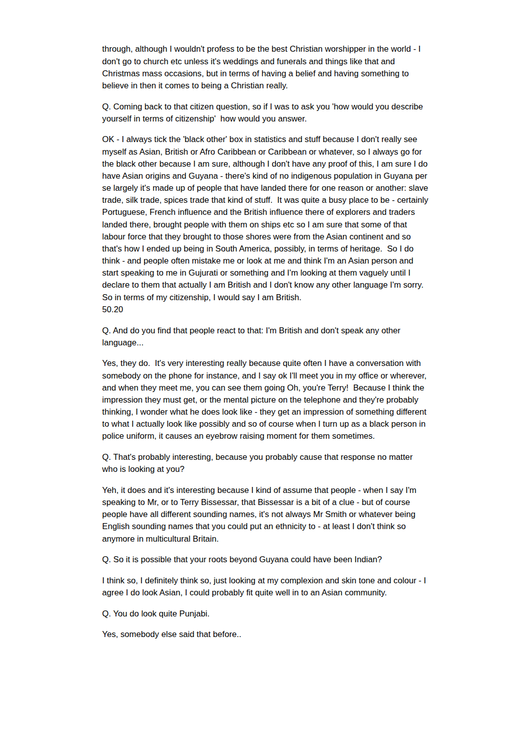through, although I wouldn't profess to be the best Christian worshipper in the world - I don't go to church etc unless it's weddings and funerals and things like that and Christmas mass occasions, but in terms of having a belief and having something to believe in then it comes to being a Christian really.
Q. Coming back to that citizen question, so if I was to ask you 'how would you describe yourself in terms of citizenship' how would you answer.
OK - I always tick the 'black other' box in statistics and stuff because I don't really see myself as Asian, British or Afro Caribbean or Caribbean or whatever, so I always go for the black other because I am sure, although I don't have any proof of this, I am sure I do have Asian origins and Guyana - there's kind of no indigenous population in Guyana per se largely it's made up of people that have landed there for one reason or another: slave trade, silk trade, spices trade that kind of stuff. It was quite a busy place to be - certainly Portuguese, French influence and the British influence there of explorers and traders landed there, brought people with them on ships etc so I am sure that some of that labour force that they brought to those shores were from the Asian continent and so that's how I ended up being in South America, possibly, in terms of heritage. So I do think - and people often mistake me or look at me and think I'm an Asian person and start speaking to me in Gujurati or something and I'm looking at them vaguely until I declare to them that actually I am British and I don't know any other language I'm sorry. So in terms of my citizenship, I would say I am British.
50.20
Q. And do you find that people react to that: I'm British and don't speak any other language...
Yes, they do. It's very interesting really because quite often I have a conversation with somebody on the phone for instance, and I say ok I'll meet you in my office or wherever, and when they meet me, you can see them going Oh, you're Terry! Because I think the impression they must get, or the mental picture on the telephone and they're probably thinking, I wonder what he does look like - they get an impression of something different to what I actually look like possibly and so of course when I turn up as a black person in police uniform, it causes an eyebrow raising moment for them sometimes.
Q. That's probably interesting, because you probably cause that response no matter who is looking at you?
Yeh, it does and it's interesting because I kind of assume that people - when I say I'm speaking to Mr, or to Terry Bissessar, that Bissessar is a bit of a clue - but of course people have all different sounding names, it's not always Mr Smith or whatever being English sounding names that you could put an ethnicity to - at least I don't think so anymore in multicultural Britain.
Q. So it is possible that your roots beyond Guyana could have been Indian?
I think so, I definitely think so, just looking at my complexion and skin tone and colour - I agree I do look Asian, I could probably fit quite well in to an Asian community.
Q. You do look quite Punjabi.
Yes, somebody else said that before..